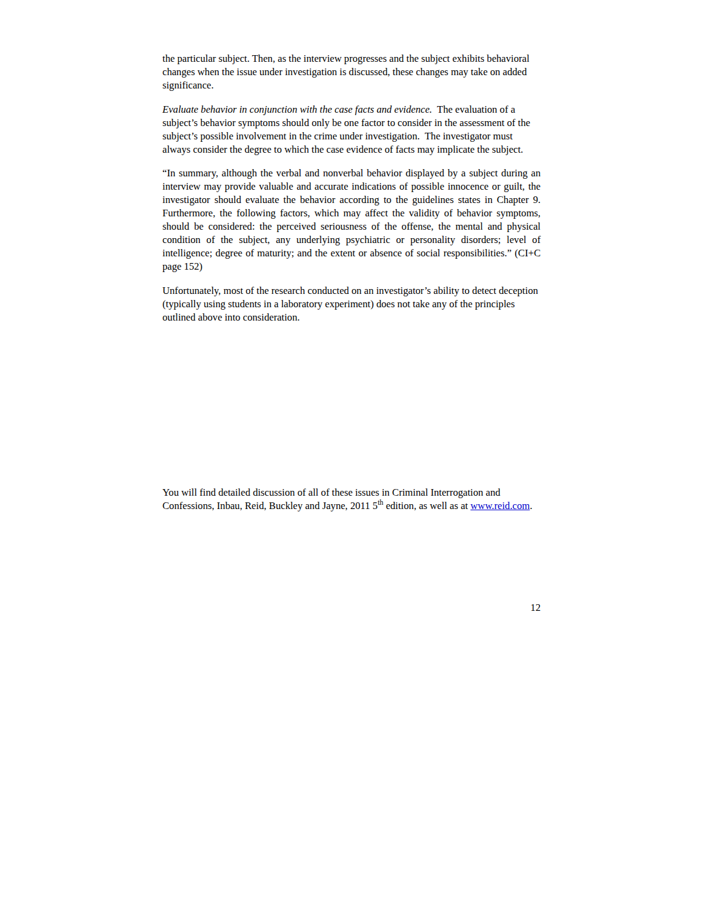the particular subject. Then, as the interview progresses and the subject exhibits behavioral changes when the issue under investigation is discussed, these changes may take on added significance.
Evaluate behavior in conjunction with the case facts and evidence. The evaluation of a subject’s behavior symptoms should only be one factor to consider in the assessment of the subject’s possible involvement in the crime under investigation. The investigator must always consider the degree to which the case evidence of facts may implicate the subject.
“In summary, although the verbal and nonverbal behavior displayed by a subject during an interview may provide valuable and accurate indications of possible innocence or guilt, the investigator should evaluate the behavior according to the guidelines states in Chapter 9. Furthermore, the following factors, which may affect the validity of behavior symptoms, should be considered: the perceived seriousness of the offense, the mental and physical condition of the subject, any underlying psychiatric or personality disorders; level of intelligence; degree of maturity; and the extent or absence of social responsibilities.” (CI+C page 152)
Unfortunately, most of the research conducted on an investigator’s ability to detect deception (typically using students in a laboratory experiment) does not take any of the principles outlined above into consideration.
You will find detailed discussion of all of these issues in Criminal Interrogation and Confessions, Inbau, Reid, Buckley and Jayne, 2011 5th edition, as well as at www.reid.com.
12